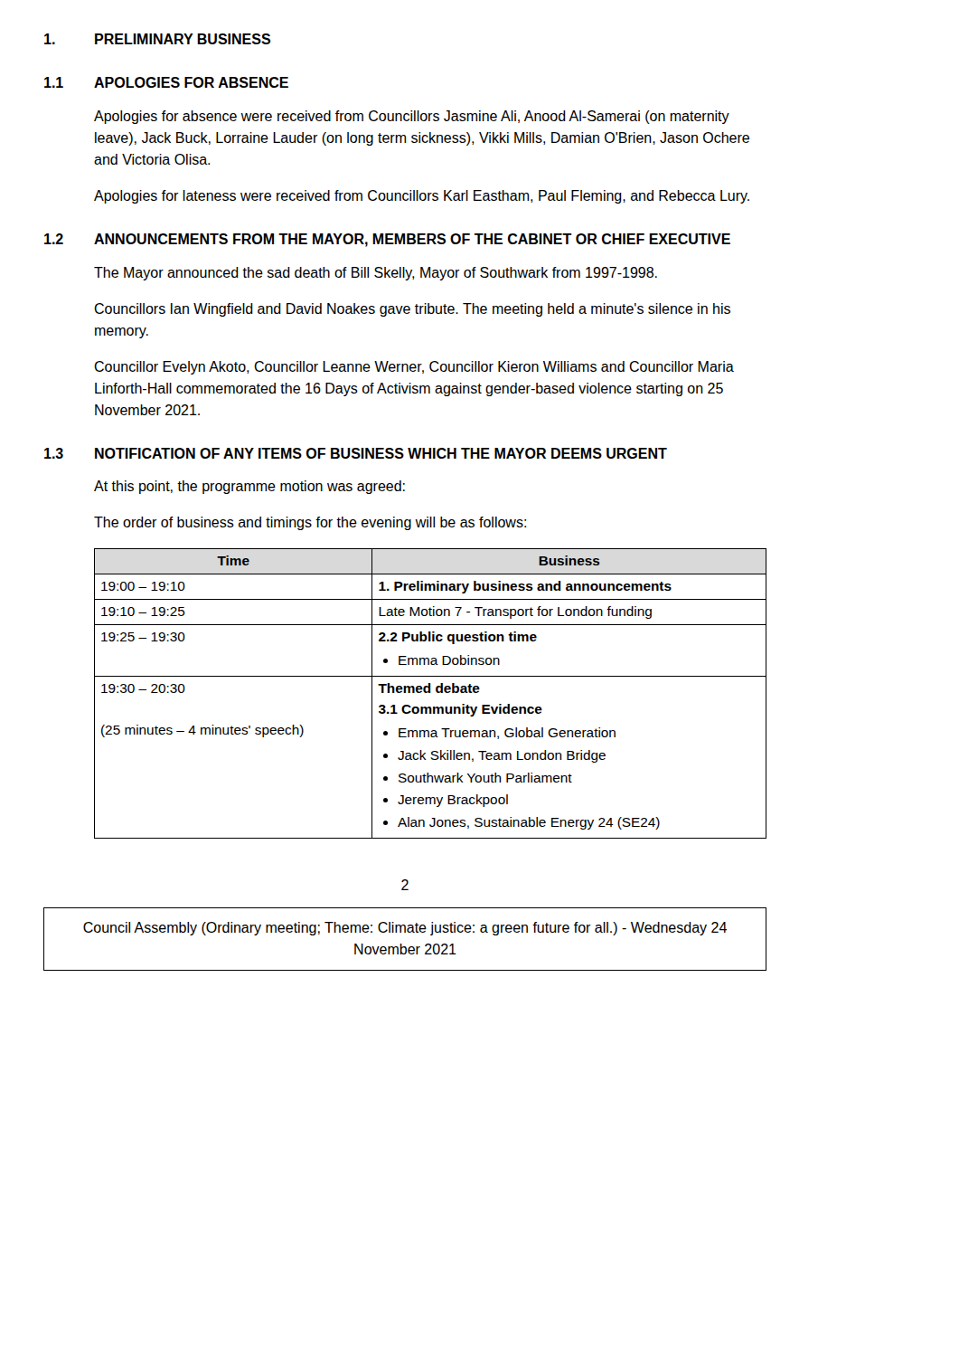1. PRELIMINARY BUSINESS
1.1 APOLOGIES FOR ABSENCE
Apologies for absence were received from Councillors Jasmine Ali, Anood Al-Samerai (on maternity leave), Jack Buck, Lorraine Lauder (on long term sickness), Vikki Mills, Damian O'Brien, Jason Ochere and Victoria Olisa.
Apologies for lateness were received from Councillors Karl Eastham, Paul Fleming, and Rebecca Lury.
1.2 ANNOUNCEMENTS FROM THE MAYOR, MEMBERS OF THE CABINET OR CHIEF EXECUTIVE
The Mayor announced the sad death of Bill Skelly, Mayor of Southwark from 1997-1998.
Councillors Ian Wingfield and David Noakes gave tribute. The meeting held a minute's silence in his memory.
Councillor Evelyn Akoto, Councillor Leanne Werner, Councillor Kieron Williams and Councillor Maria Linforth-Hall commemorated the 16 Days of Activism against gender-based violence starting on 25 November 2021.
1.3 NOTIFICATION OF ANY ITEMS OF BUSINESS WHICH THE MAYOR DEEMS URGENT
At this point, the programme motion was agreed:
The order of business and timings for the evening will be as follows:
| Time | Business |
| --- | --- |
| 19:00 – 19:10 | 1. Preliminary business and announcements |
| 19:10 – 19:25 | Late Motion 7 - Transport for London funding |
| 19:25 – 19:30 | 2.2 Public question time Emma Dobinson |
| 19:30 – 20:30 (25 minutes – 4 minutes' speech) | Themed debate 3.1 Community Evidence Emma Trueman, Global Generation Jack Skillen, Team London Bridge Southwark Youth Parliament Jeremy Brackpool Alan Jones, Sustainable Energy 24 (SE24) |
2
Council Assembly (Ordinary meeting; Theme: Climate justice: a green future for all.) - Wednesday 24 November 2021